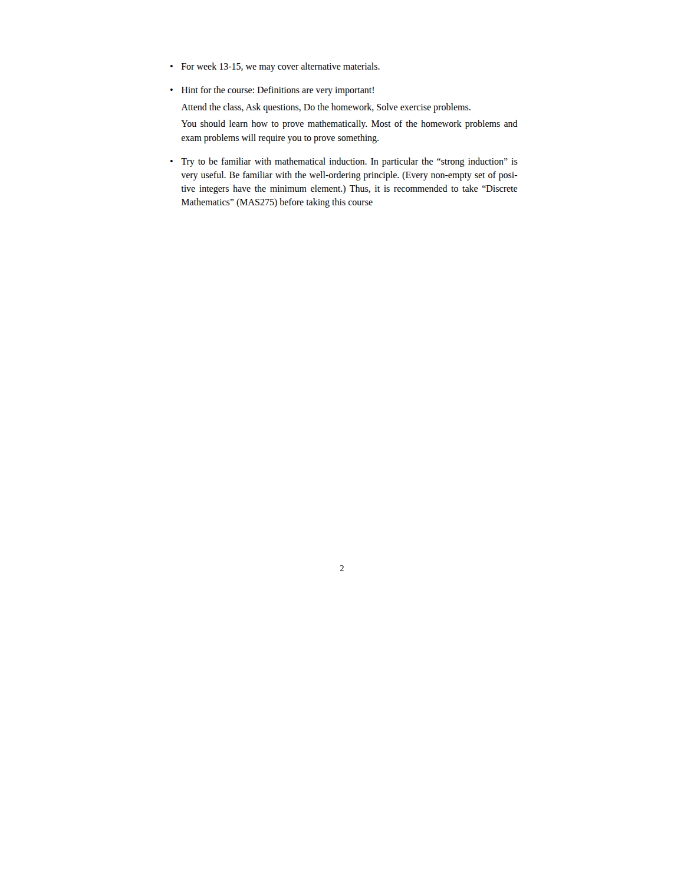For week 13-15, we may cover alternative materials.
Hint for the course: Definitions are very important!
Attend the class, Ask questions, Do the homework, Solve exercise problems.
You should learn how to prove mathematically. Most of the homework problems and exam problems will require you to prove something.
Try to be familiar with mathematical induction. In particular the “strong induction” is very useful. Be familiar with the well-ordering principle. (Every non-empty set of positive integers have the minimum element.) Thus, it is recommended to take “Discrete Mathematics” (MAS275) before taking this course
2